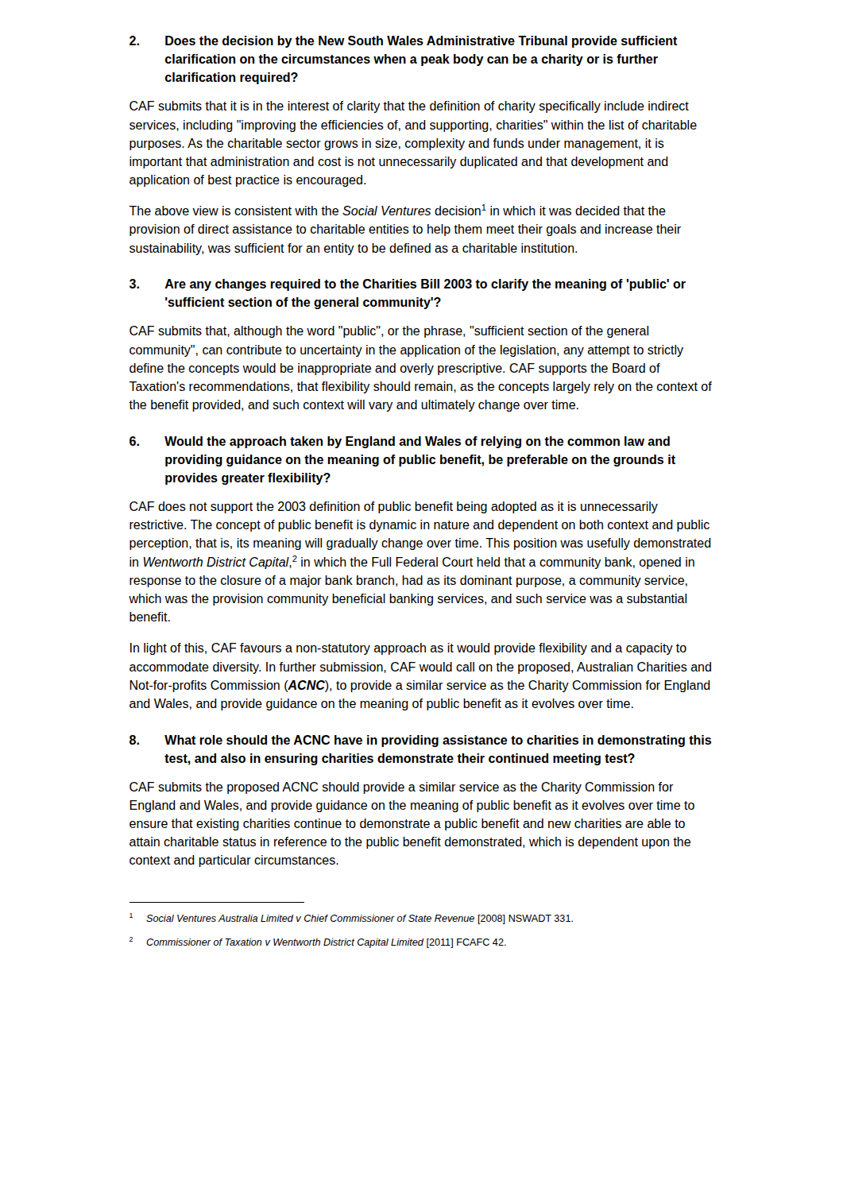2. Does the decision by the New South Wales Administrative Tribunal provide sufficient clarification on the circumstances when a peak body can be a charity or is further clarification required?
CAF submits that it is in the interest of clarity that the definition of charity specifically include indirect services, including "improving the efficiencies of, and supporting, charities" within the list of charitable purposes. As the charitable sector grows in size, complexity and funds under management, it is important that administration and cost is not unnecessarily duplicated and that development and application of best practice is encouraged.
The above view is consistent with the Social Ventures decision1 in which it was decided that the provision of direct assistance to charitable entities to help them meet their goals and increase their sustainability, was sufficient for an entity to be defined as a charitable institution.
3. Are any changes required to the Charities Bill 2003 to clarify the meaning of 'public' or 'sufficient section of the general community'?
CAF submits that, although the word "public", or the phrase, "sufficient section of the general community", can contribute to uncertainty in the application of the legislation, any attempt to strictly define the concepts would be inappropriate and overly prescriptive. CAF supports the Board of Taxation's recommendations, that flexibility should remain, as the concepts largely rely on the context of the benefit provided, and such context will vary and ultimately change over time.
6. Would the approach taken by England and Wales of relying on the common law and providing guidance on the meaning of public benefit, be preferable on the grounds it provides greater flexibility?
CAF does not support the 2003 definition of public benefit being adopted as it is unnecessarily restrictive. The concept of public benefit is dynamic in nature and dependent on both context and public perception, that is, its meaning will gradually change over time. This position was usefully demonstrated in Wentworth District Capital,2 in which the Full Federal Court held that a community bank, opened in response to the closure of a major bank branch, had as its dominant purpose, a community service, which was the provision community beneficial banking services, and such service was a substantial benefit.
In light of this, CAF favours a non-statutory approach as it would provide flexibility and a capacity to accommodate diversity. In further submission, CAF would call on the proposed, Australian Charities and Not-for-profits Commission (ACNC), to provide a similar service as the Charity Commission for England and Wales, and provide guidance on the meaning of public benefit as it evolves over time.
8. What role should the ACNC have in providing assistance to charities in demonstrating this test, and also in ensuring charities demonstrate their continued meeting test?
CAF submits the proposed ACNC should provide a similar service as the Charity Commission for England and Wales, and provide guidance on the meaning of public benefit as it evolves over time to ensure that existing charities continue to demonstrate a public benefit and new charities are able to attain charitable status in reference to the public benefit demonstrated, which is dependent upon the context and particular circumstances.
1 Social Ventures Australia Limited v Chief Commissioner of State Revenue [2008] NSWADT 331.
2 Commissioner of Taxation v Wentworth District Capital Limited [2011] FCAFC 42.